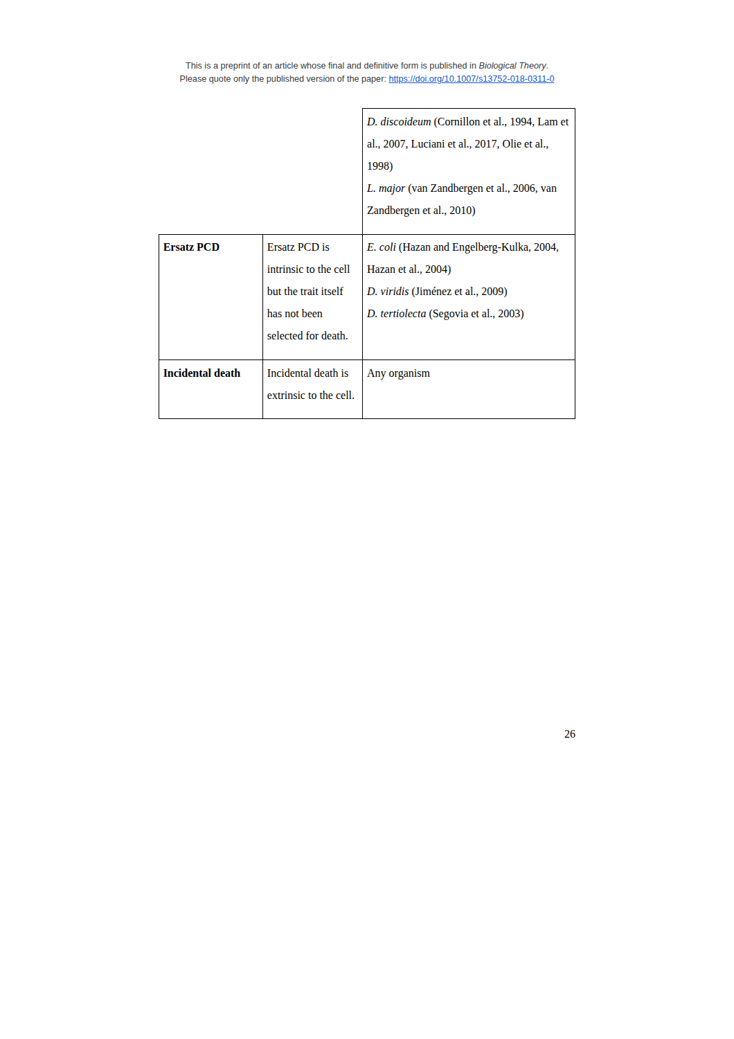This is a preprint of an article whose final and definitive form is published in Biological Theory.
Please quote only the published version of the paper: https://doi.org/10.1007/s13752-018-0311-0
| | | D. discoideum (Cornillon et al., 1994, Lam et al., 2007, Luciani et al., 2017, Olie et al., 1998) L. major (van Zandbergen et al., 2006, van Zandbergen et al., 2010) |
| Ersatz PCD | Ersatz PCD is intrinsic to the cell but the trait itself has not been selected for death. | E. coli (Hazan and Engelberg-Kulka, 2004, Hazan et al., 2004) D. viridis (Jiménez et al., 2009) D. tertiolecta (Segovia et al., 2003) |
| Incidental death | Incidental death is extrinsic to the cell. | Any organism |
26